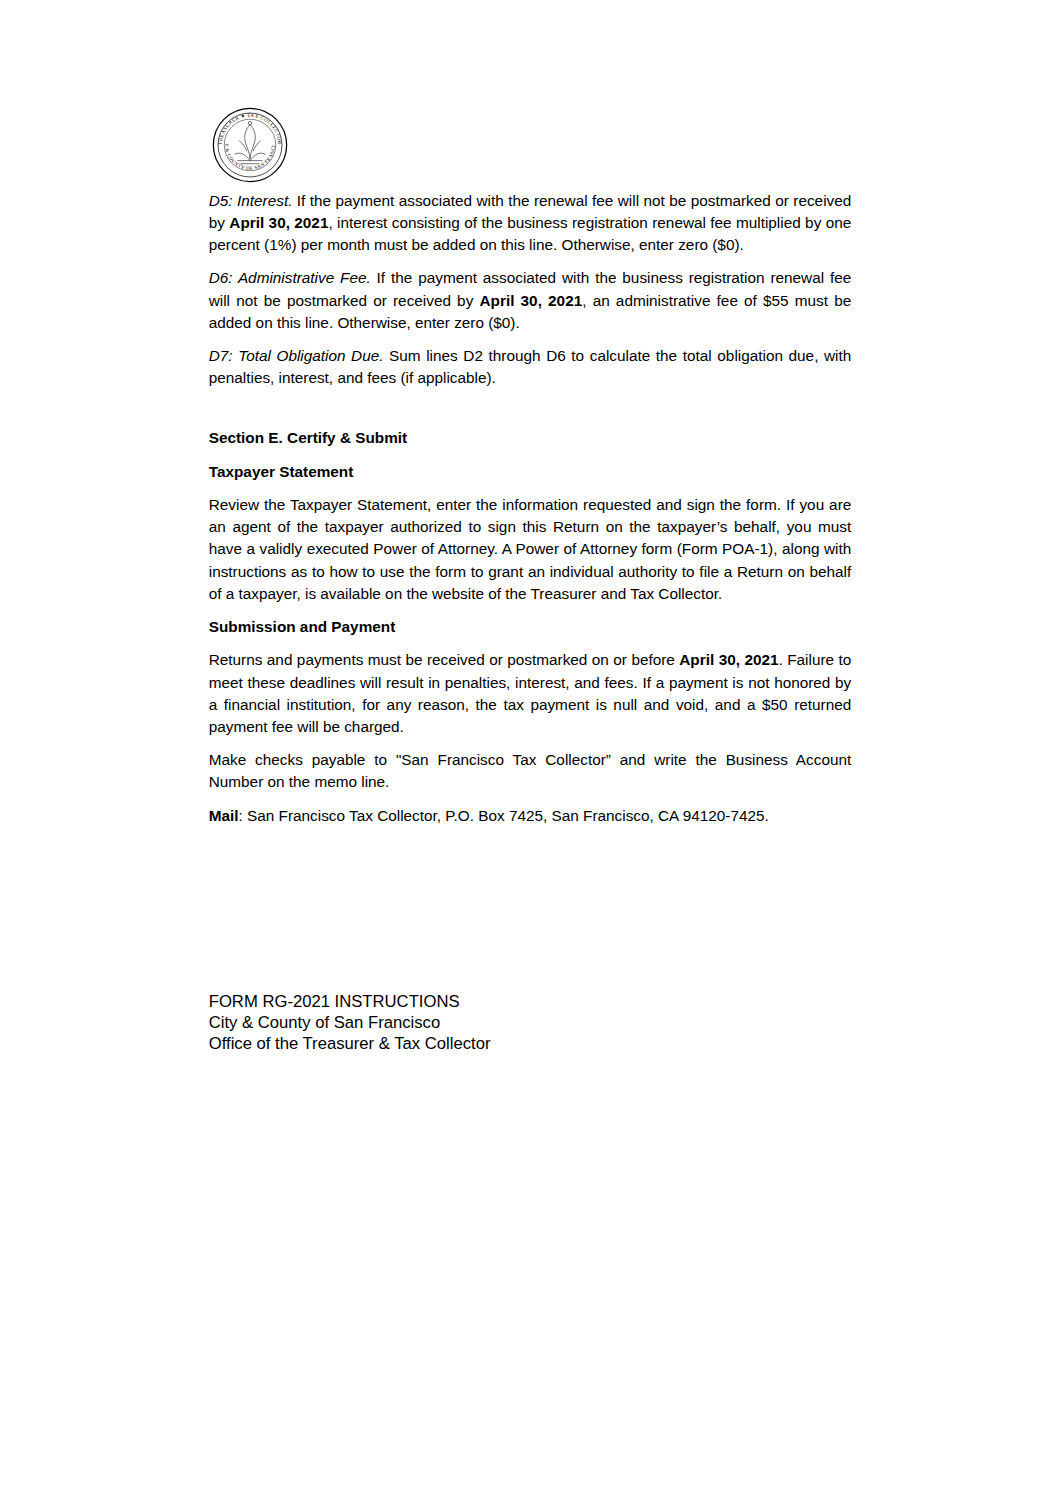★ TREASURER ★ TAX COLLECTOR ★ CITY & COUNTY OF SAN FRANCISCO
D5: Interest. If the payment associated with the renewal fee will not be postmarked or received by April 30, 2021, interest consisting of the business registration renewal fee multiplied by one percent (1%) per month must be added on this line. Otherwise, enter zero ($0).
D6: Administrative Fee. If the payment associated with the business registration renewal fee will not be postmarked or received by April 30, 2021, an administrative fee of $55 must be added on this line. Otherwise, enter zero ($0).
D7: Total Obligation Due. Sum lines D2 through D6 to calculate the total obligation due, with penalties, interest, and fees (if applicable).
Section E. Certify & Submit
Taxpayer Statement
Review the Taxpayer Statement, enter the information requested and sign the form. If you are an agent of the taxpayer authorized to sign this Return on the taxpayer’s behalf, you must have a validly executed Power of Attorney. A Power of Attorney form (Form POA-1), along with instructions as to how to use the form to grant an individual authority to file a Return on behalf of a taxpayer, is available on the website of the Treasurer and Tax Collector.
Submission and Payment
Returns and payments must be received or postmarked on or before April 30, 2021. Failure to meet these deadlines will result in penalties, interest, and fees. If a payment is not honored by a financial institution, for any reason, the tax payment is null and void, and a $50 returned payment fee will be charged.
Make checks payable to "San Francisco Tax Collector” and write the Business Account Number on the memo line.
Mail: San Francisco Tax Collector, P.O. Box 7425, San Francisco, CA 94120-7425.
FORM RG-2021 INSTRUCTIONS
City & County of San Francisco
Office of the Treasurer & Tax Collector